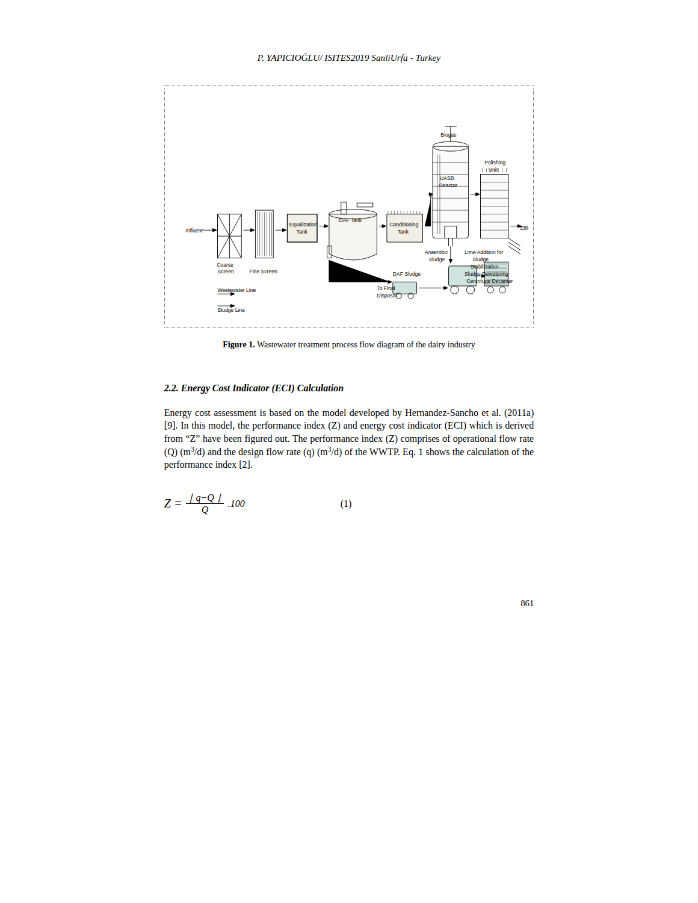P. YAPICIOĞLU/ ISITES2019 SanliUrfa - Turkey
Figure 1. Wastewater treatment process flow diagram of the dairy industry
2.2. Energy Cost Indicator (ECI) Calculation
Energy cost assessment is based on the model developed by Hernandez-Sancho et al. (2011a) [9]. In this model, the performance index (Z) and energy cost indicator (ECI) which is derived from “Z” have been figured out. The performance index (Z) comprises of operational flow rate (Q) (m3/d) and the design flow rate (q) (m3/d) of the WWTP. Eq. 1 shows the calculation of the performance index [2].
Z = ∣ q−Q ∣ Q .100 (1)
861